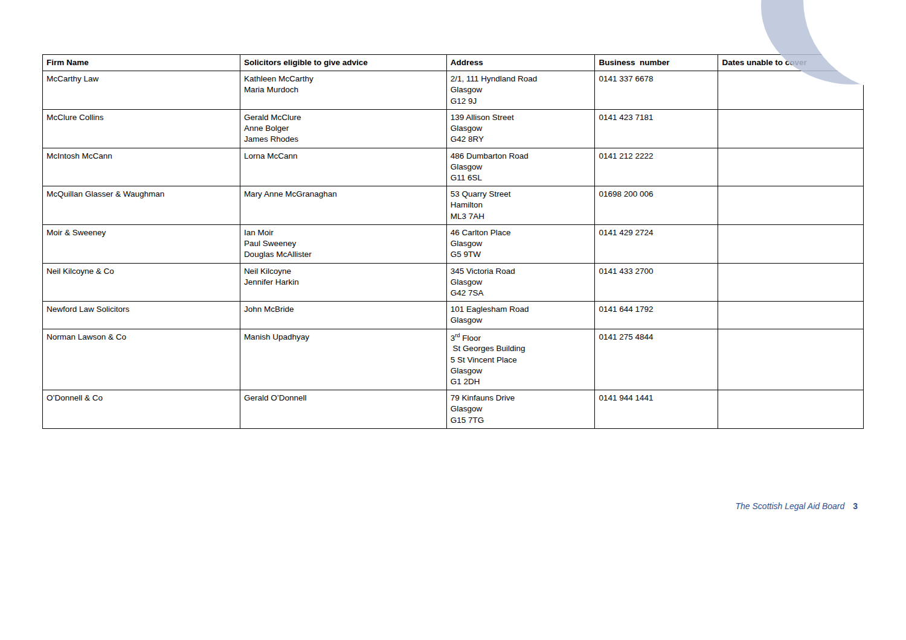| Firm Name | Solicitors eligible to give advice | Address | Business number | Dates unable to cover |
| --- | --- | --- | --- | --- |
| McCarthy Law | Kathleen McCarthy Maria Murdoch | 2/1, 111 Hyndland Road Glasgow G12 9J | 0141 337 6678 | |
| McClure Collins | Gerald McClure Anne Bolger James Rhodes | 139 Allison Street Glasgow G42 8RY | 0141 423 7181 | |
| McIntosh McCann | Lorna McCann | 486 Dumbarton Road Glasgow G11 6SL | 0141 212 2222 | |
| McQuillan Glasser & Waughman | Mary Anne McGranaghan | 53 Quarry Street Hamilton ML3 7AH | 01698 200 006 | |
| Moir & Sweeney | Ian Moir Paul Sweeney Douglas McAllister | 46 Carlton Place Glasgow G5 9TW | 0141 429 2724 | |
| Neil Kilcoyne & Co | Neil Kilcoyne Jennifer Harkin | 345 Victoria Road Glasgow G42 7SA | 0141 433 2700 | |
| Newford Law Solicitors | John McBride | 101 Eaglesham Road Glasgow | 0141 644 1792 | |
| Norman Lawson & Co | Manish Upadhyay | 3 rd Floor St Georges Building 5 St Vincent Place Glasgow G1 2DH | 0141 275 4844 | |
| O’Donnell & Co | Gerald O’Donnell | 79 Kinfauns Drive Glasgow G15 7TG | 0141 944 1441 | |
The Scottish Legal Aid Board 3